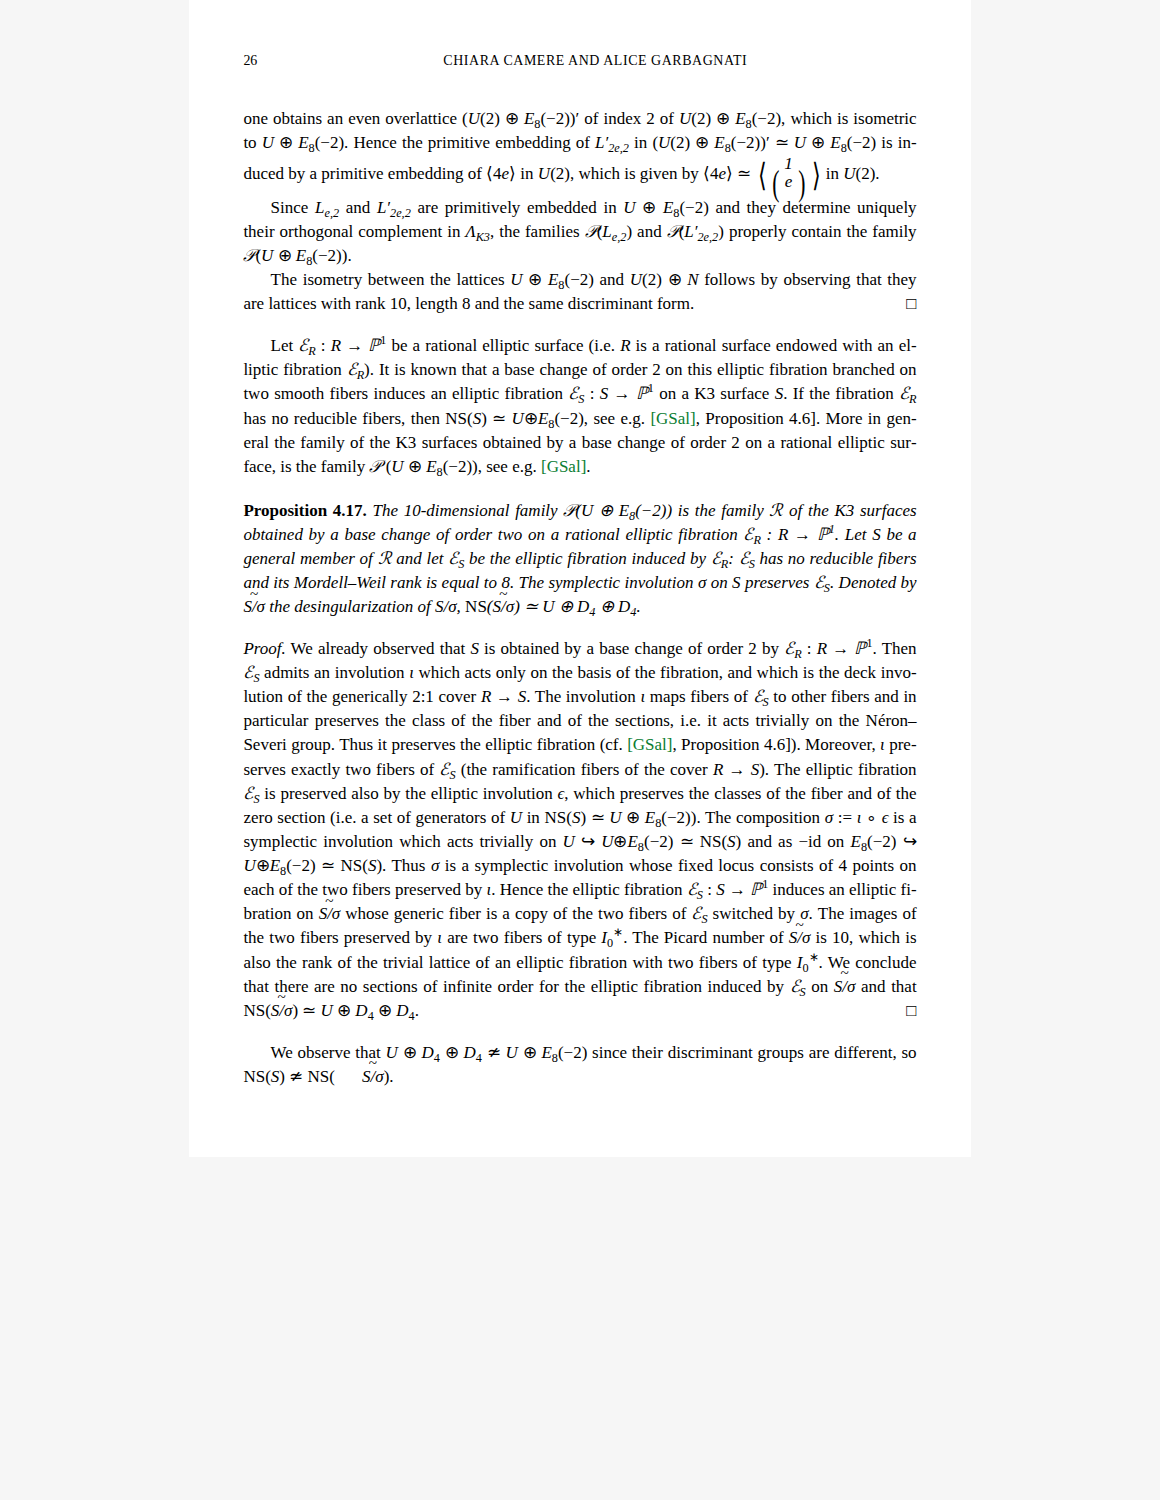26 CHIARA CAMERE AND ALICE GARBAGNATI
one obtains an even overlattice (U(2) ⊕ E8(−2))′ of index 2 of U(2) ⊕ E8(−2), which is isometric to U ⊕ E8(−2). Hence the primitive embedding of L′2e,2 in (U(2) ⊕ E8(−2))′ ≃ U ⊕ E8(−2) is induced by a primitive embedding of ⟨4e⟩ in U(2), which is given by ⟨4e⟩ ≃ ⟨(1
e)⟩ in U(2).
Since Le,2 and L′2e,2 are primitively embedded in U ⊕ E8(−2) and they determine uniquely their orthogonal complement in ΛK3, the families 𝒫(Le,2) and 𝒫(L′2e,2) properly contain the family 𝒫(U ⊕ E8(−2)).
The isometry between the lattices U ⊕ E8(−2) and U(2) ⊕ N follows by observing that they are lattices with rank 10, length 8 and the same discriminant form. □
Let ℰR : R → ℙ1 be a rational elliptic surface (i.e. R is a rational surface endowed with an elliptic fibration ℰR). It is known that a base change of order 2 on this elliptic fibration branched on two smooth fibers induces an elliptic fibration ℰS : S → ℙ1 on a K3 surface S. If the fibration ℰR has no reducible fibers, then NS(S) ≃ U⊕E8(−2), see e.g. [GSal], Proposition 4.6]. More in general the family of the K3 surfaces obtained by a base change of order 2 on a rational elliptic surface, is the family 𝒫 (U ⊕ E8(−2)), see e.g. [GSal].
Proposition 4.17. The 10-dimensional family 𝒫(U ⊕ E8(−2)) is the family ℛ of the K3 surfaces obtained by a base change of order two on a rational elliptic fibration ℰR : R → ℙ1. Let S be a general member of ℛ and let ℰS be the elliptic fibration induced by ℰR: ℰS has no reducible fibers and its Mordell–Weil rank is equal to 8. The symplectic involution σ on S preserves ℰS. Denoted by ~S/σ the desingularization of S/σ, NS(~S/σ) ≃ U ⊕ D4 ⊕ D4.
Proof. We already observed that S is obtained by a base change of order 2 by ℰR : R → ℙ1. Then ℰS admits an involution ι which acts only on the basis of the fibration, and which is the deck involution of the generically 2:1 cover R → S. The involution ι maps fibers of ℰS to other fibers and in particular preserves the class of the fiber and of the sections, i.e. it acts trivially on the Néron–Severi group. Thus it preserves the elliptic fibration (cf. [GSal], Proposition 4.6]). Moreover, ι preserves exactly two fibers of ℰS (the ramification fibers of the cover R → S). The elliptic fibration ℰS is preserved also by the elliptic involution ϵ, which preserves the classes of the fiber and of the zero section (i.e. a set of generators of U in NS(S) ≃ U ⊕ E8(−2)). The composition σ := ι ∘ ϵ is a symplectic involution which acts trivially on U ↪ U⊕E8(−2) ≃ NS(S) and as −id on E8(−2) ↪ U⊕E8(−2) ≃ NS(S). Thus σ is a symplectic involution whose fixed locus consists of 4 points on each of the two fibers preserved by ι. Hence the elliptic fibration ℰS : S → ℙ1 induces an elliptic fibration on ~S/σ whose generic fiber is a copy of the two fibers of ℰS switched by σ. The images of the two fibers preserved by ι are two fibers of type I0∗. The Picard number of ~S/σ is 10, which is also the rank of the trivial lattice of an elliptic fibration with two fibers of type I0∗. We conclude that there are no sections of infinite order for the elliptic fibration induced by ℰS on ~S/σ and that NS(~S/σ) ≃ U ⊕ D4 ⊕ D4. □
We observe that U ⊕ D4 ⊕ D4 ≄ U ⊕ E8(−2) since their discriminant groups are different, so NS(S) ≄ NS(~S/σ).